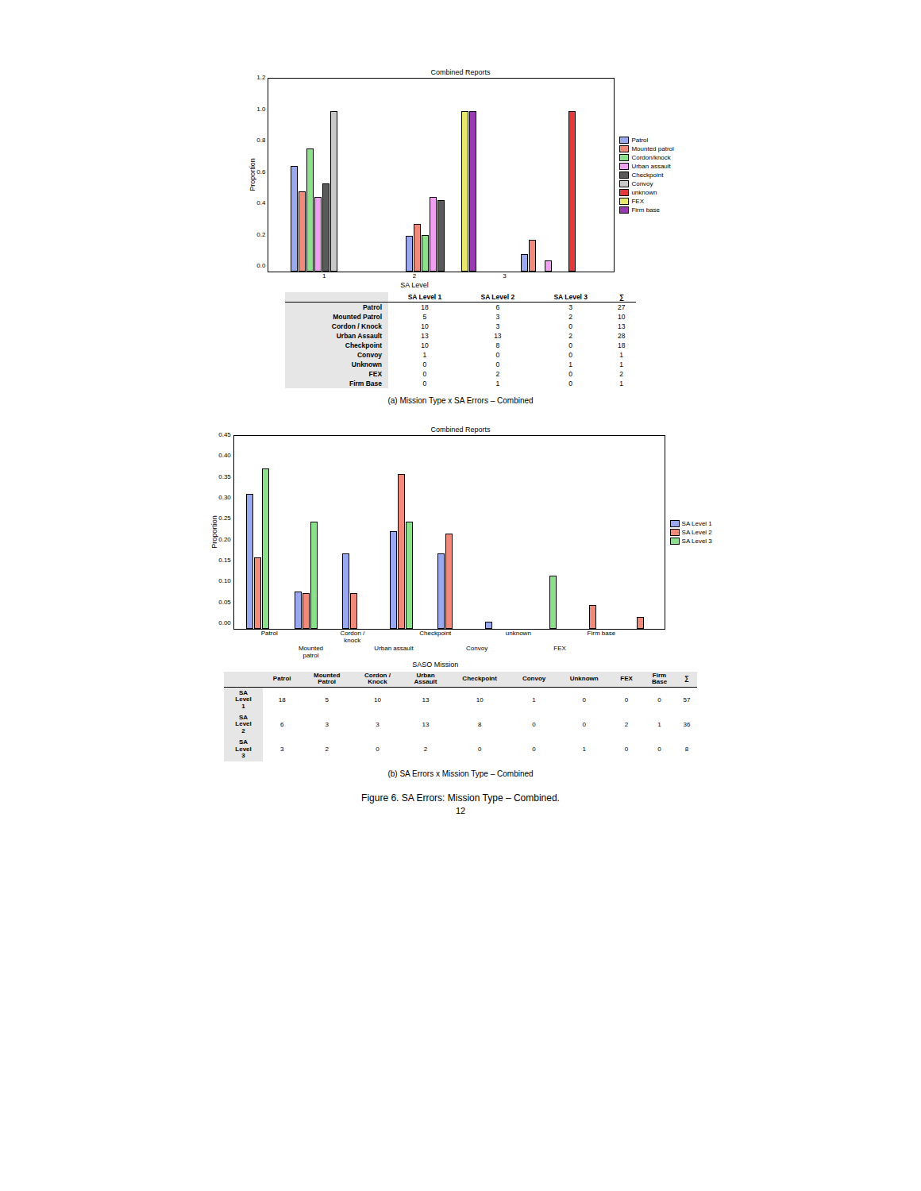Combined Reports
Proportion
1.2 1.0 0.8 0.6 0.4 0.2 0.0
Patrol
Mounted patrol
Cordon/knock
Urban assault
Checkpoint
Convoy
unknown
FEX
Firm base
1
2
3
SA Level
| | SA Level 1 | SA Level 2 | SA Level 3 | ∑ |
| --- | --- | --- | --- | --- |
| Patrol | 18 | 6 | 3 | 27 |
| Mounted Patrol | 5 | 3 | 2 | 10 |
| Cordon / Knock | 10 | 3 | 0 | 13 |
| Urban Assault | 13 | 13 | 2 | 28 |
| Checkpoint | 10 | 8 | 0 | 18 |
| Convoy | 1 | 0 | 0 | 1 |
| Unknown | 0 | 0 | 1 | 1 |
| FEX | 0 | 2 | 0 | 2 |
| Firm Base | 0 | 1 | 0 | 1 |
(a) Mission Type x SA Errors – Combined
Combined Reports
Proportion
0.45 0.40 0.35 0.30 0.25 0.20 0.15 0.10 0.05 0.00
SA Level 1
SA Level 2
SA Level 3
Patrol
Cordon / knock
Checkpoint
unknown
Firm base
Mounted patrol
Urban assault
Convoy
FEX
SASO Mission
| | Patrol | Mounted Patrol | Cordon / Knock | Urban Assault | Checkpoint | Convoy | Unknown | FEX | Firm Base | ∑ |
| --- | --- | --- | --- | --- | --- | --- | --- | --- | --- | --- |
| SA Level 1 | 18 | 5 | 10 | 13 | 10 | 1 | 0 | 0 | 0 | 57 |
| SA Level 2 | 6 | 3 | 3 | 13 | 8 | 0 | 0 | 2 | 1 | 36 |
| SA Level 3 | 3 | 2 | 0 | 2 | 0 | 0 | 1 | 0 | 0 | 8 |
(b) SA Errors x Mission Type – Combined
Figure 6. SA Errors: Mission Type – Combined.
12